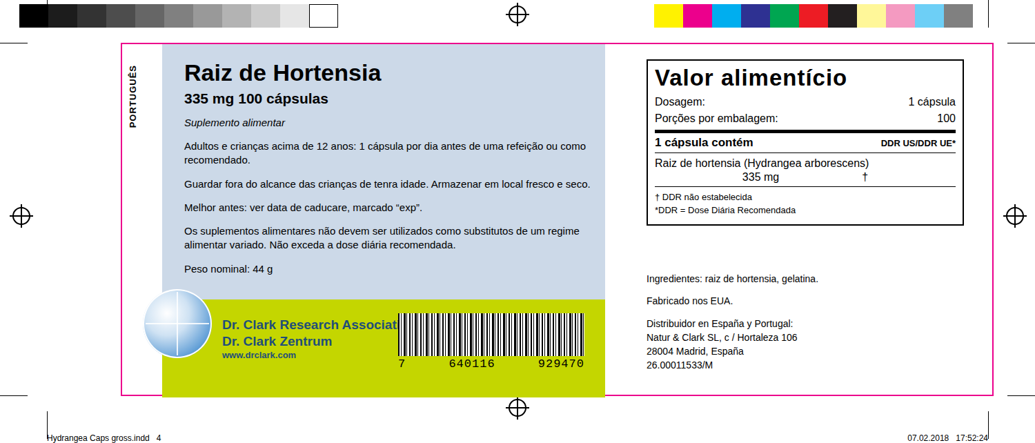PORTUGUÊS
Raiz de Hortensia
335 mg 100 cápsulas
Suplemento alimentar
Adultos e crianças acima de 12 anos: 1 cápsula por dia antes de uma refeição ou como recomendado.
Guardar fora do alcance das crianças de tenra idade. Armazenar em local fresco e seco.
Melhor antes: ver data de caducare, marcado “exp”.
Os suplementos alimentares não devem ser utilizados como substitutos de um regime alimentar variado. Não exceda a dose diária recomendada.
Peso nominal: 44 g
Dr. Clark Research Association
Dr. Clark Zentrum
www.drclark.com
7640116929470
Valor alimentício
Dosagem: 1 cápsula
Porções por embalagem: 100
1 cápsula contém DDR US/DDR UE*
Raiz de hortensia (Hydrangea arborescens)
335 mg†
† DDR não estabelecida
*DDR = Dose Diária Recomendada
Ingredientes: raiz de hortensia, gelatina.
Fabricado nos EUA.
Distribuidor en España y Portugal:
Natur & Clark SL, c / Hortaleza 106
28004 Madrid, España
26.00011533/M
Hydrangea Caps gross.indd 4
07.02.2018 17:52:24